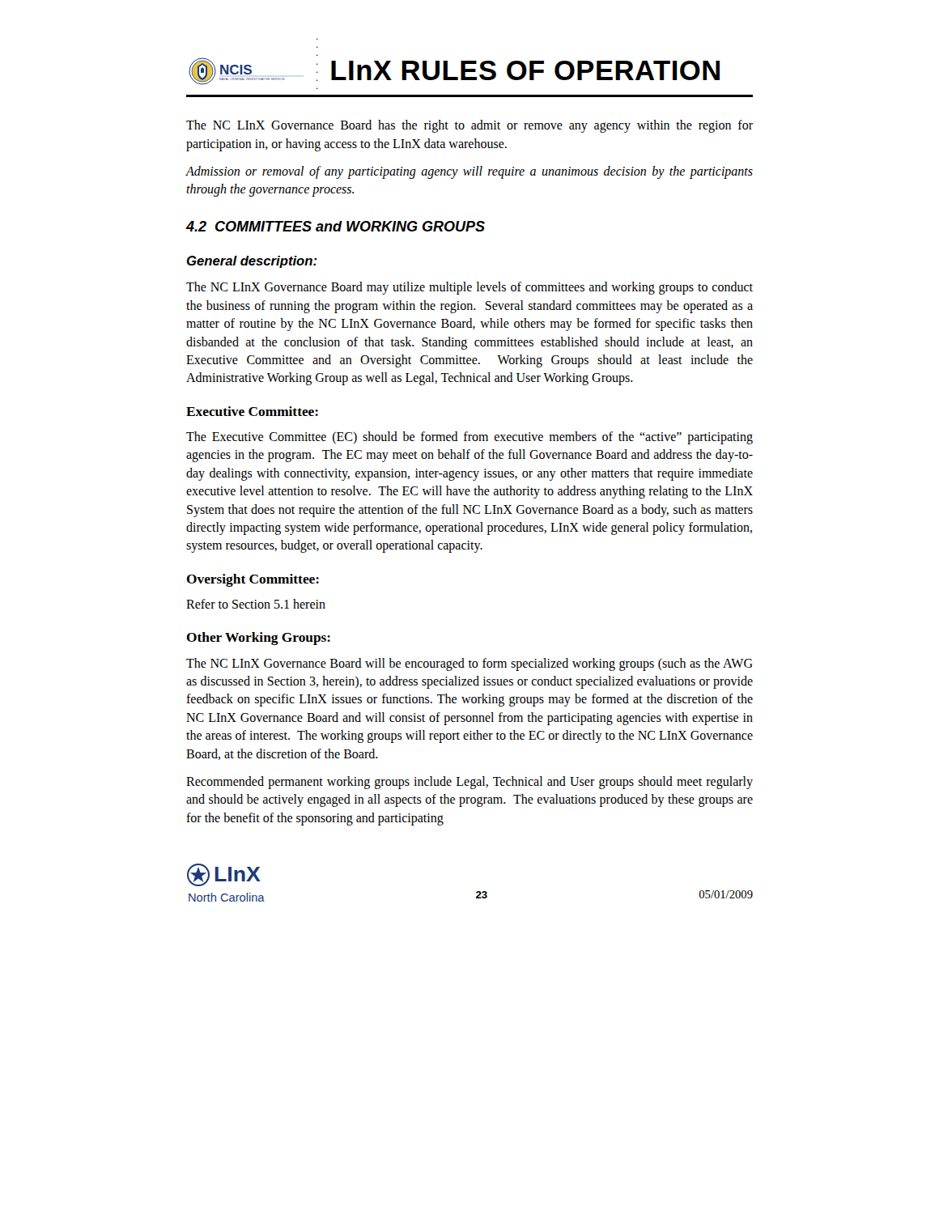NCIS NAVAL CRIMINAL INVESTIGATIVE SERVICE
. . . . . . .
LInX RULES OF OPERATION
The NC LInX Governance Board has the right to admit or remove any agency within the region for participation in, or having access to the LInX data warehouse.
Admission or removal of any participating agency will require a unanimous decision by the participants through the governance process.
4.2 COMMITTEES and WORKING GROUPS
General description:
The NC LInX Governance Board may utilize multiple levels of committees and working groups to conduct the business of running the program within the region. Several standard committees may be operated as a matter of routine by the NC LInX Governance Board, while others may be formed for specific tasks then disbanded at the conclusion of that task. Standing committees established should include at least, an Executive Committee and an Oversight Committee. Working Groups should at least include the Administrative Working Group as well as Legal, Technical and User Working Groups.
Executive Committee:
The Executive Committee (EC) should be formed from executive members of the “active” participating agencies in the program. The EC may meet on behalf of the full Governance Board and address the day-to-day dealings with connectivity, expansion, inter-agency issues, or any other matters that require immediate executive level attention to resolve. The EC will have the authority to address anything relating to the LInX System that does not require the attention of the full NC LInX Governance Board as a body, such as matters directly impacting system wide performance, operational procedures, LInX wide general policy formulation, system resources, budget, or overall operational capacity.
Oversight Committee:
Refer to Section 5.1 herein
Other Working Groups:
The NC LInX Governance Board will be encouraged to form specialized working groups (such as the AWG as discussed in Section 3, herein), to address specialized issues or conduct specialized evaluations or provide feedback on specific LInX issues or functions. The working groups may be formed at the discretion of the NC LInX Governance Board and will consist of personnel from the participating agencies with expertise in the areas of interest. The working groups will report either to the EC or directly to the NC LInX Governance Board, at the discretion of the Board.
Recommended permanent working groups include Legal, Technical and User groups should meet regularly and should be actively engaged in all aspects of the program. The evaluations produced by these groups are for the benefit of the sponsoring and participating
LInX
North Carolina
23
05/01/2009